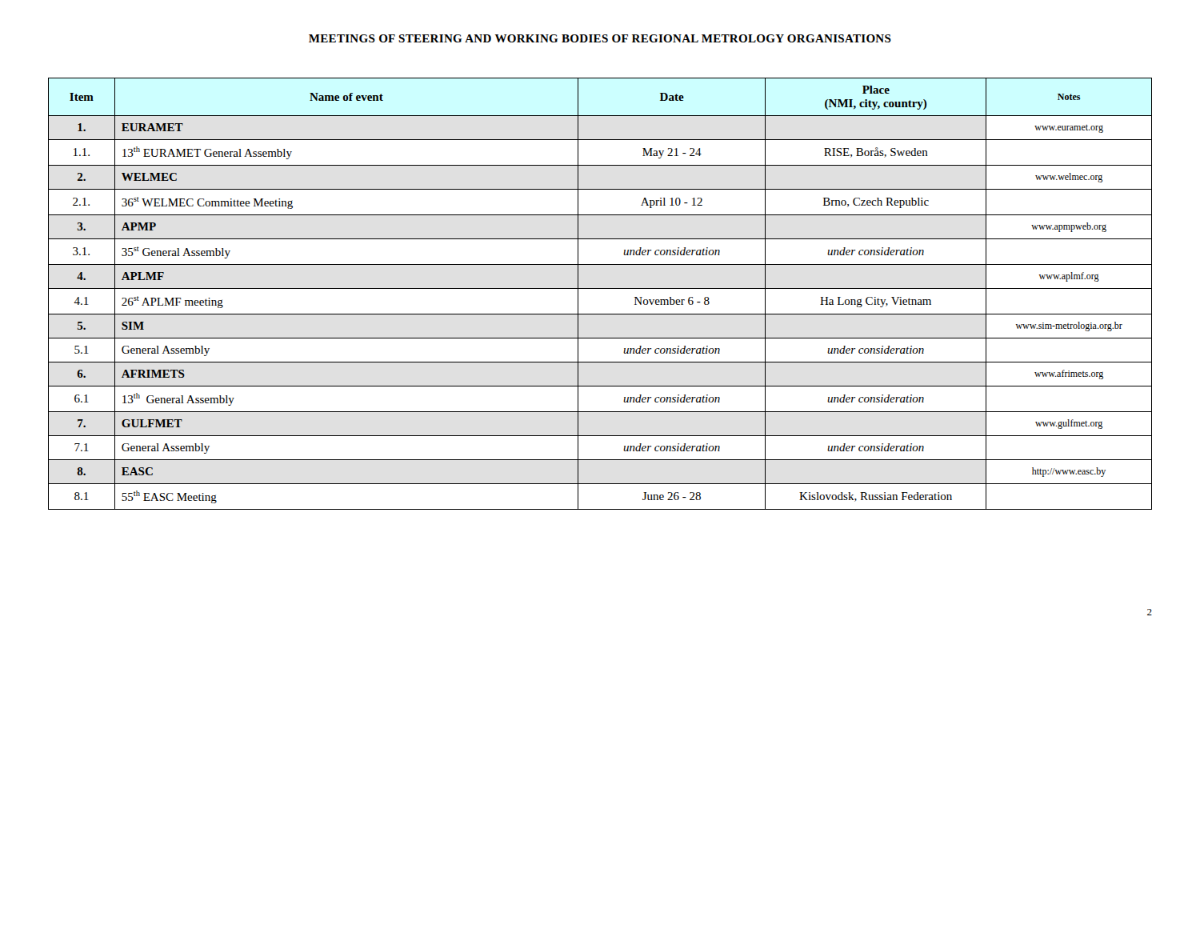Meetings of Steering and Working Bodies of Regional Metrology Organisations
| Item | Name of event | Date | Place (NMI, city, country) | Notes |
| --- | --- | --- | --- | --- |
| 1. | EURAMET | | | www.euramet.org |
| 1.1. | 13 th EURAMET General Assembly | May 21 - 24 | RISE, Borås, Sweden | |
| 2. | WELMEC | | | www.welmec.org |
| 2.1. | 36 st WELMEC Committee Meeting | April 10 - 12 | Brno, Czech Republic | |
| 3. | APMP | | | www.apmpweb.org |
| 3.1. | 35 st General Assembly | under consideration | under consideration | |
| 4. | APLMF | | | www.aplmf.org |
| 4.1 | 26 st APLMF meeting | November 6 - 8 | Ha Long City, Vietnam | |
| 5. | SIM | | | www.sim-metrologia.org.br |
| 5.1 | General Assembly | under consideration | under consideration | |
| 6. | AFRIMETS | | | www.afrimets.org |
| 6.1 | 13 th General Assembly | under consideration | under consideration | |
| 7. | GULFMET | | | www.gulfmet.org |
| 7.1 | General Assembly | under consideration | under consideration | |
| 8. | EASC | | | http://www.easc.by |
| 8.1 | 55 th EASC Meeting | June 26 - 28 | Kislovodsk, Russian Federation | |
2